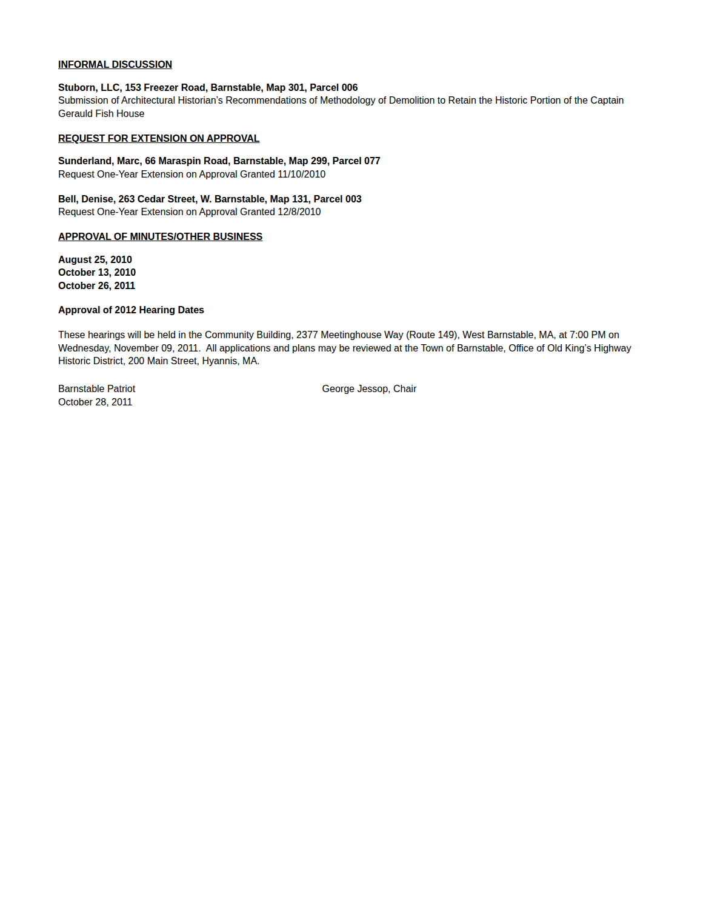INFORMAL DISCUSSION
Stuborn, LLC, 153 Freezer Road, Barnstable, Map 301, Parcel 006
Submission of Architectural Historian’s Recommendations of Methodology of Demolition to Retain the Historic Portion of the Captain Gerauld Fish House
REQUEST FOR EXTENSION ON APPROVAL
Sunderland, Marc, 66 Maraspin Road, Barnstable, Map 299, Parcel 077
Request One-Year Extension on Approval Granted 11/10/2010
Bell, Denise, 263 Cedar Street, W. Barnstable, Map 131, Parcel 003
Request One-Year Extension on Approval Granted 12/8/2010
APPROVAL OF MINUTES/OTHER BUSINESS
August 25, 2010
October 13, 2010
October 26, 2011
Approval of 2012 Hearing Dates
These hearings will be held in the Community Building, 2377 Meetinghouse Way (Route 149), West Barnstable, MA, at 7:00 PM on Wednesday, November 09, 2011. All applications and plans may be reviewed at the Town of Barnstable, Office of Old King’s Highway Historic District, 200 Main Street, Hyannis, MA.
| Barnstable Patriot October 28, 2011 | George Jessop, Chair |